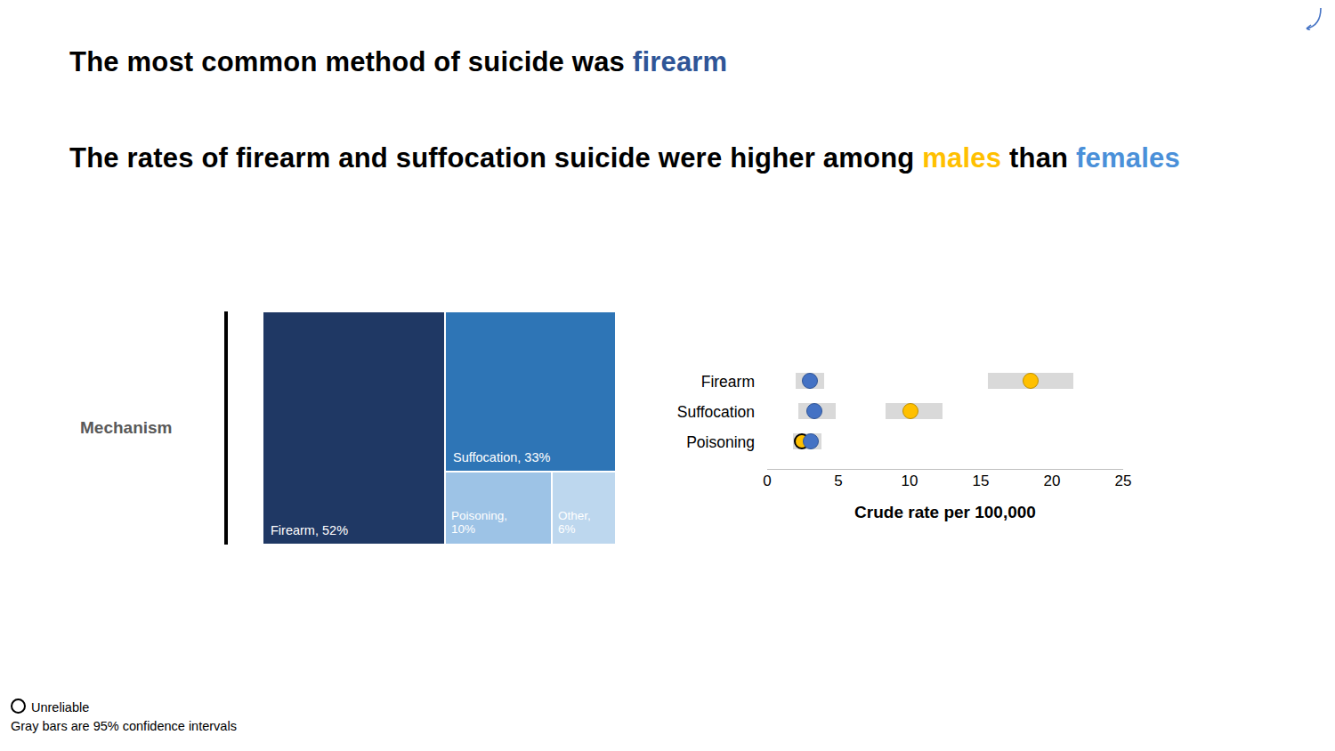The most common method of suicide was firearm
The rates of firearm and suffocation suicide were higher among males than females
Mechanism
Firearm, 52%
Suffocation, 33%
Poisoning,
10%
Other,
6%
Firearm
Suffocation
Poisoning
0
5
10
15
20
25
Crude rate per 100,000
Unreliable
Gray bars are 95% confidence intervals